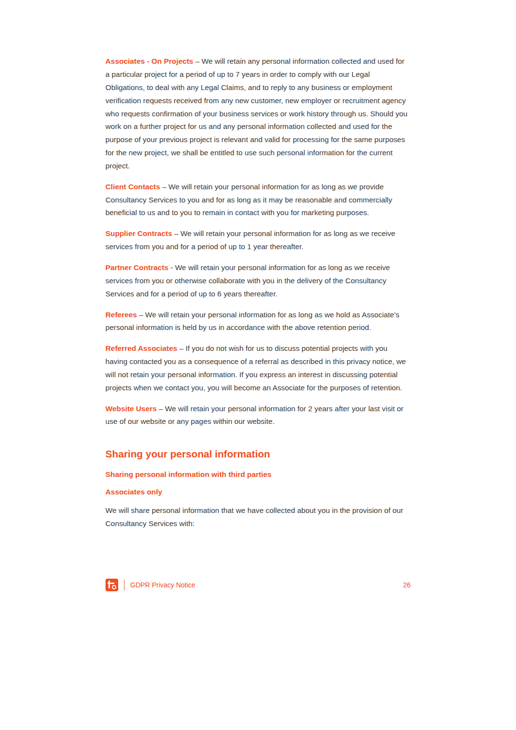Associates - On Projects – We will retain any personal information collected and used for a particular project for a period of up to 7 years in order to comply with our Legal Obligations, to deal with any Legal Claims, and to reply to any business or employment verification requests received from any new customer, new employer or recruitment agency who requests confirmation of your business services or work history through us. Should you work on a further project for us and any personal information collected and used for the purpose of your previous project is relevant and valid for processing for the same purposes for the new project, we shall be entitled to use such personal information for the current project.
Client Contacts – We will retain your personal information for as long as we provide Consultancy Services to you and for as long as it may be reasonable and commercially beneficial to us and to you to remain in contact with you for marketing purposes.
Supplier Contracts – We will retain your personal information for as long as we receive services from you and for a period of up to 1 year thereafter.
Partner Contracts - We will retain your personal information for as long as we receive services from you or otherwise collaborate with you in the delivery of the Consultancy Services and for a period of up to 6 years thereafter.
Referees – We will retain your personal information for as long as we hold as Associate’s personal information is held by us in accordance with the above retention period.
Referred Associates – If you do not wish for us to discuss potential projects with you having contacted you as a consequence of a referral as described in this privacy notice, we will not retain your personal information. If you express an interest in discussing potential projects when we contact you, you will become an Associate for the purposes of retention.
Website Users – We will retain your personal information for 2 years after your last visit or use of our website or any pages within our website.
Sharing your personal information
Sharing personal information with third parties
Associates only
We will share personal information that we have collected about you in the provision of our Consultancy Services with:
GDPR Privacy Notice
26